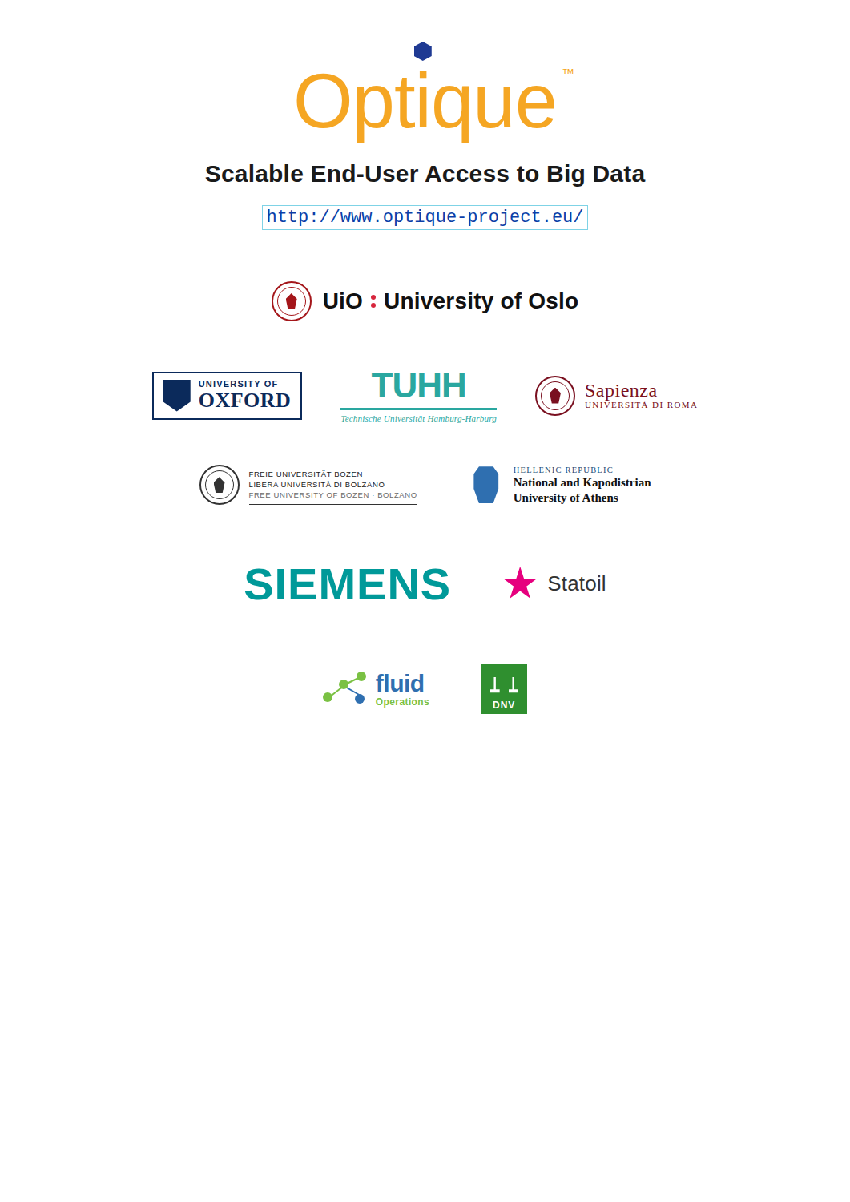Opt ique™
Scalable End-User Access to Big Data
http://www.optique-project.eu/
UiO University of Oslo
University of
OXFORD
TUHH
Technische Universität Hamburg-Harburg
Sapienza
Università di Roma
Freie Universität Bozen
Libera Università di Bolzano
Free University of Bozen · Bolzano
Hellenic Republic
National and Kapodistrian
University of Athens
SIEMENS
Statoil
fluid
Operations
DNV